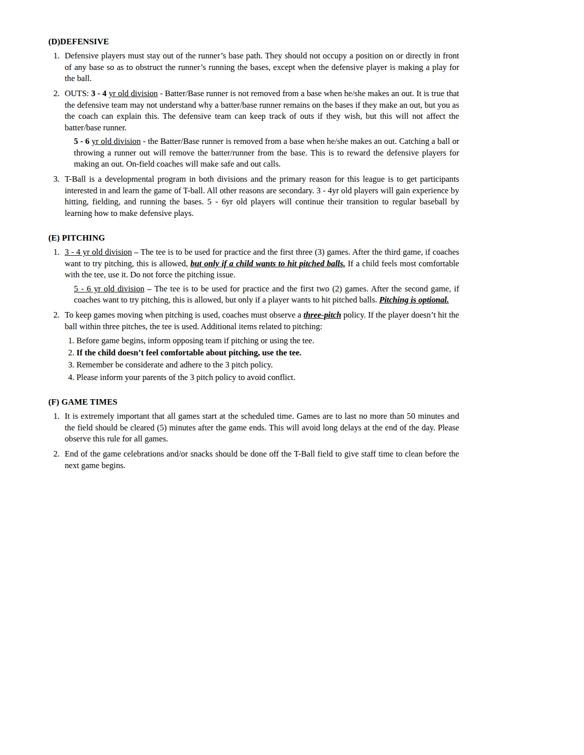(D)DEFENSIVE
Defensive players must stay out of the runner’s base path. They should not occupy a position on or directly in front of any base so as to obstruct the runner’s running the bases, except when the defensive player is making a play for the ball.
OUTS: 3 - 4 yr old division - Batter/Base runner is not removed from a base when he/she makes an out. It is true that the defensive team may not understand why a batter/base runner remains on the bases if they make an out, but you as the coach can explain this. The defensive team can keep track of outs if they wish, but this will not affect the batter/base runner. 5 - 6 yr old division - the Batter/Base runner is removed from a base when he/she makes an out. Catching a ball or throwing a runner out will remove the batter/runner from the base. This is to reward the defensive players for making an out. On-field coaches will make safe and out calls.
T-Ball is a developmental program in both divisions and the primary reason for this league is to get participants interested in and learn the game of T-ball. All other reasons are secondary. 3 - 4yr old players will gain experience by hitting, fielding, and running the bases. 5 - 6yr old players will continue their transition to regular baseball by learning how to make defensive plays.
(E) PITCHING
3 - 4 yr old division – The tee is to be used for practice and the first three (3) games. After the third game, if coaches want to try pitching, this is allowed, but only if a child wants to hit pitched balls. If a child feels most comfortable with the tee, use it. Do not force the pitching issue. 5 - 6 yr old division – The tee is to be used for practice and the first two (2) games. After the second game, if coaches want to try pitching, this is allowed, but only if a player wants to hit pitched balls. Pitching is optional.
To keep games moving when pitching is used, coaches must observe a three-pitch policy. If the player doesn’t hit the ball within three pitches, the tee is used. Additional items related to pitching:
Before game begins, inform opposing team if pitching or using the tee.
If the child doesn’t feel comfortable about pitching, use the tee.
Remember be considerate and adhere to the 3 pitch policy.
Please inform your parents of the 3 pitch policy to avoid conflict.
(F) GAME TIMES
It is extremely important that all games start at the scheduled time. Games are to last no more than 50 minutes and the field should be cleared (5) minutes after the game ends. This will avoid long delays at the end of the day. Please observe this rule for all games.
End of the game celebrations and/or snacks should be done off the T-Ball field to give staff time to clean before the next game begins.